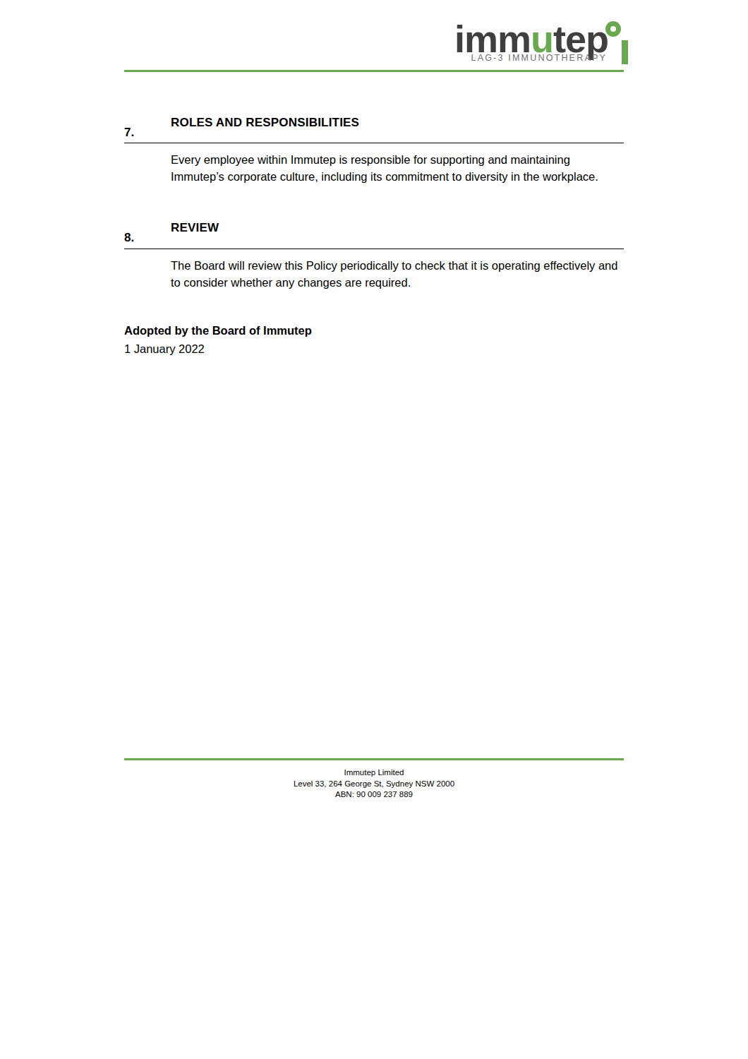immutep
LAG-3 IMMUNOTHERAPY
7.
ROLES AND RESPONSIBILITIES
Every employee within Immutep is responsible for supporting and maintaining Immutep’s corporate culture, including its commitment to diversity in the workplace.
8.
REVIEW
The Board will review this Policy periodically to check that it is operating effectively and to consider whether any changes are required.
Adopted by the Board of Immutep
1 January 2022
Immutep Limited
Level 33, 264 George St, Sydney NSW 2000
ABN: 90 009 237 889